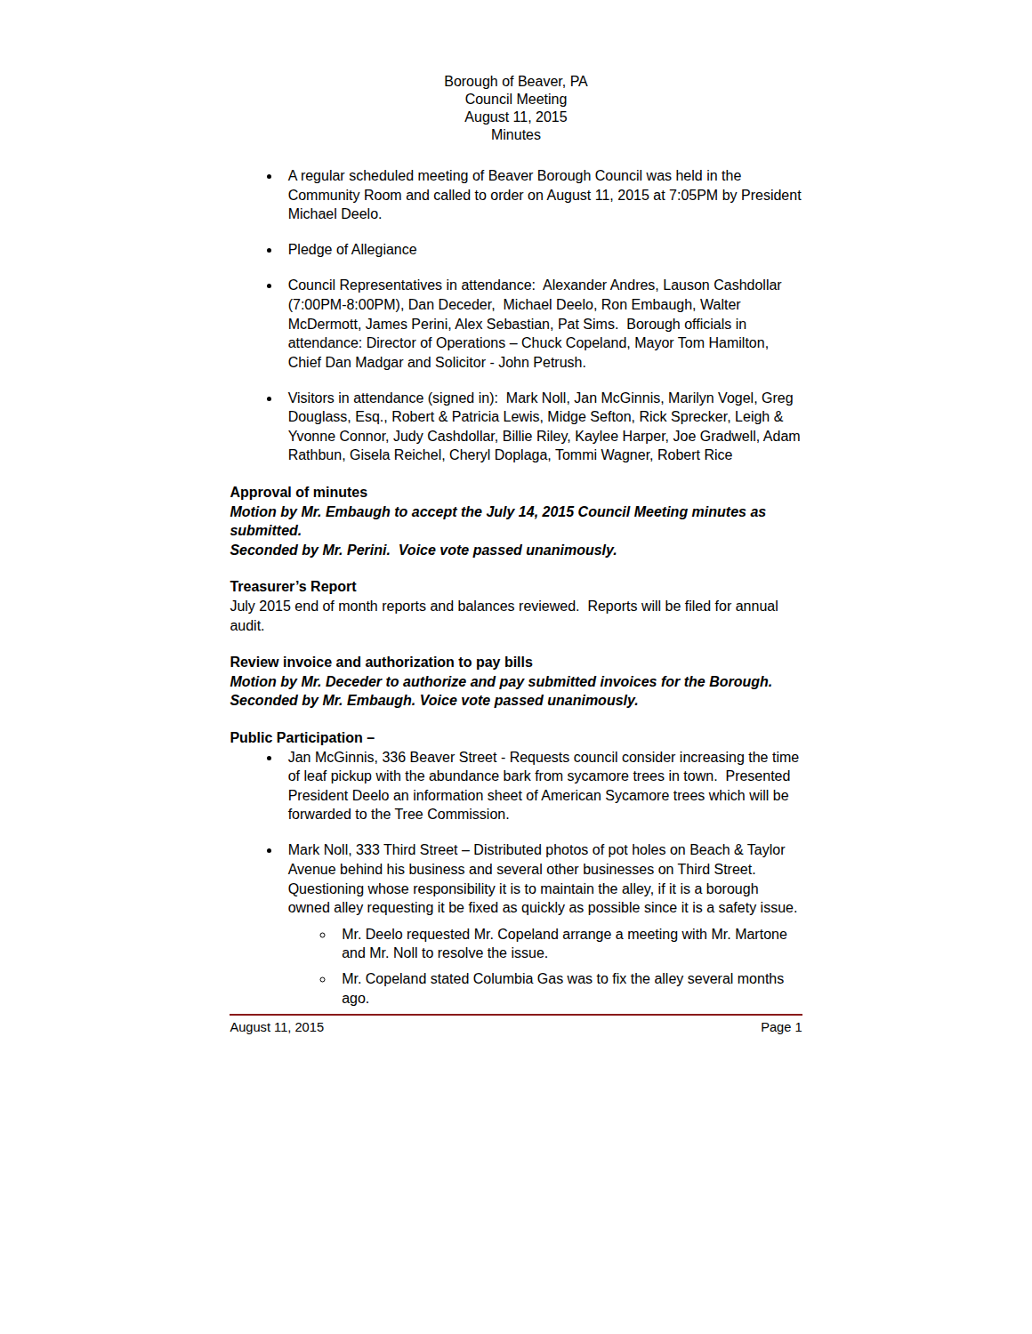Borough of Beaver, PA
Council Meeting
August 11, 2015
Minutes
A regular scheduled meeting of Beaver Borough Council was held in the Community Room and called to order on August 11, 2015 at 7:05PM by President Michael Deelo.
Pledge of Allegiance
Council Representatives in attendance: Alexander Andres, Lauson Cashdollar (7:00PM-8:00PM), Dan Deceder, Michael Deelo, Ron Embaugh, Walter McDermott, James Perini, Alex Sebastian, Pat Sims. Borough officials in attendance: Director of Operations – Chuck Copeland, Mayor Tom Hamilton, Chief Dan Madgar and Solicitor - John Petrush.
Visitors in attendance (signed in): Mark Noll, Jan McGinnis, Marilyn Vogel, Greg Douglass, Esq., Robert & Patricia Lewis, Midge Sefton, Rick Sprecker, Leigh & Yvonne Connor, Judy Cashdollar, Billie Riley, Kaylee Harper, Joe Gradwell, Adam Rathbun, Gisela Reichel, Cheryl Doplaga, Tommi Wagner, Robert Rice
Approval of minutes
Motion by Mr. Embaugh to accept the July 14, 2015 Council Meeting minutes as submitted.
Seconded by Mr. Perini. Voice vote passed unanimously.
Treasurer’s Report
July 2015 end of month reports and balances reviewed. Reports will be filed for annual audit.
Review invoice and authorization to pay bills
Motion by Mr. Deceder to authorize and pay submitted invoices for the Borough. Seconded by Mr. Embaugh. Voice vote passed unanimously.
Public Participation –
Jan McGinnis, 336 Beaver Street - Requests council consider increasing the time of leaf pickup with the abundance bark from sycamore trees in town. Presented President Deelo an information sheet of American Sycamore trees which will be forwarded to the Tree Commission.
Mark Noll, 333 Third Street – Distributed photos of pot holes on Beach & Taylor Avenue behind his business and several other businesses on Third Street. Questioning whose responsibility it is to maintain the alley, if it is a borough owned alley requesting it be fixed as quickly as possible since it is a safety issue.
Mr. Deelo requested Mr. Copeland arrange a meeting with Mr. Martone and Mr. Noll to resolve the issue.
Mr. Copeland stated Columbia Gas was to fix the alley several months ago.
August 11, 2015 Page 1